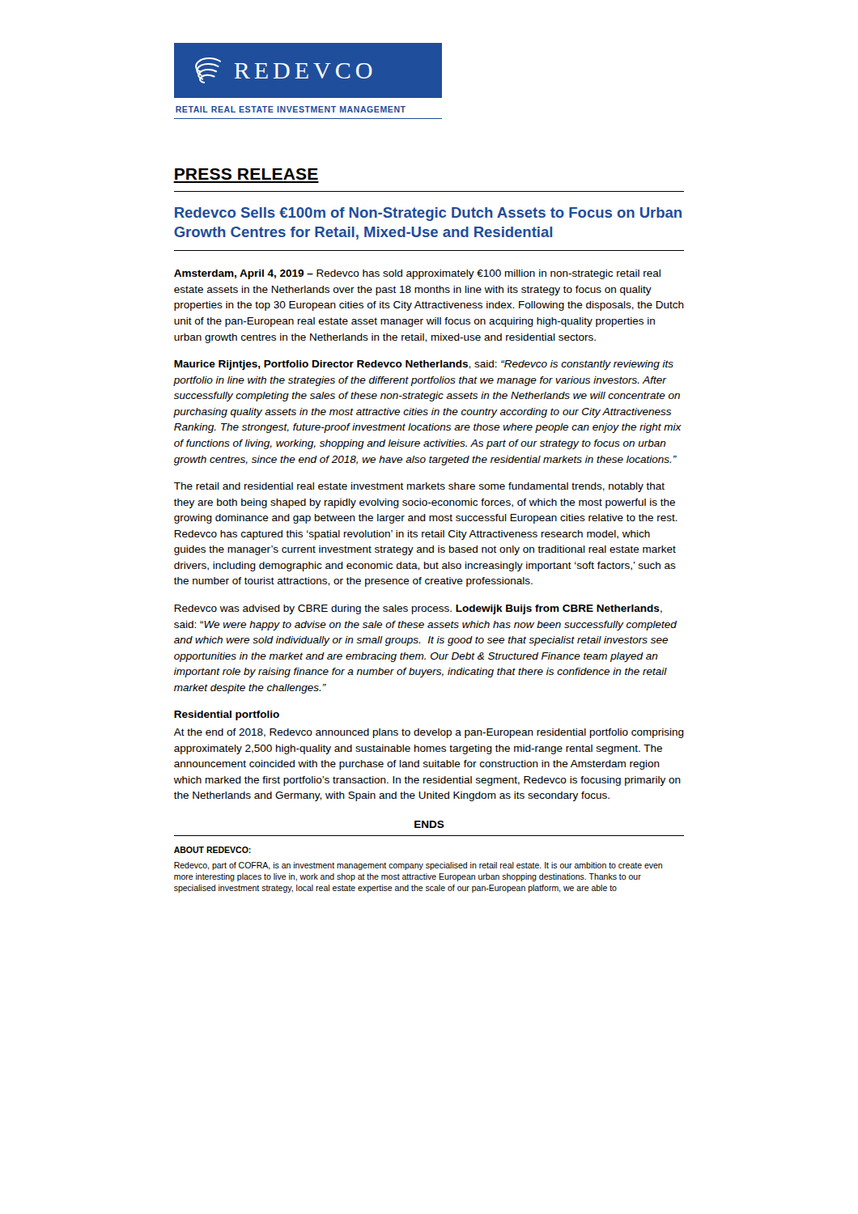REDEVCO
RETAIL REAL ESTATE INVESTMENT MANAGEMENT
PRESS RELEASE
Redevco Sells €100m of Non-Strategic Dutch Assets to Focus on Urban Growth Centres for Retail, Mixed-Use and Residential
Amsterdam, April 4, 2019 – Redevco has sold approximately €100 million in non-strategic retail real estate assets in the Netherlands over the past 18 months in line with its strategy to focus on quality properties in the top 30 European cities of its City Attractiveness index. Following the disposals, the Dutch unit of the pan-European real estate asset manager will focus on acquiring high-quality properties in urban growth centres in the Netherlands in the retail, mixed-use and residential sectors.
Maurice Rijntjes, Portfolio Director Redevco Netherlands, said: “Redevco is constantly reviewing its portfolio in line with the strategies of the different portfolios that we manage for various investors. After successfully completing the sales of these non-strategic assets in the Netherlands we will concentrate on purchasing quality assets in the most attractive cities in the country according to our City Attractiveness Ranking. The strongest, future-proof investment locations are those where people can enjoy the right mix of functions of living, working, shopping and leisure activities. As part of our strategy to focus on urban growth centres, since the end of 2018, we have also targeted the residential markets in these locations.”
The retail and residential real estate investment markets share some fundamental trends, notably that they are both being shaped by rapidly evolving socio-economic forces, of which the most powerful is the growing dominance and gap between the larger and most successful European cities relative to the rest. Redevco has captured this ‘spatial revolution’ in its retail City Attractiveness research model, which guides the manager’s current investment strategy and is based not only on traditional real estate market drivers, including demographic and economic data, but also increasingly important ‘soft factors,’ such as the number of tourist attractions, or the presence of creative professionals.
Redevco was advised by CBRE during the sales process. Lodewijk Buijs from CBRE Netherlands, said: “We were happy to advise on the sale of these assets which has now been successfully completed and which were sold individually or in small groups. It is good to see that specialist retail investors see opportunities in the market and are embracing them. Our Debt & Structured Finance team played an important role by raising finance for a number of buyers, indicating that there is confidence in the retail market despite the challenges.”
Residential portfolio
At the end of 2018, Redevco announced plans to develop a pan-European residential portfolio comprising approximately 2,500 high-quality and sustainable homes targeting the mid-range rental segment. The announcement coincided with the purchase of land suitable for construction in the Amsterdam region which marked the first portfolio’s transaction. In the residential segment, Redevco is focusing primarily on the Netherlands and Germany, with Spain and the United Kingdom as its secondary focus.
ENDS
ABOUT REDEVCO:
Redevco, part of COFRA, is an investment management company specialised in retail real estate. It is our ambition to create even more interesting places to live in, work and shop at the most attractive European urban shopping destinations. Thanks to our specialised investment strategy, local real estate expertise and the scale of our pan-European platform, we are able to